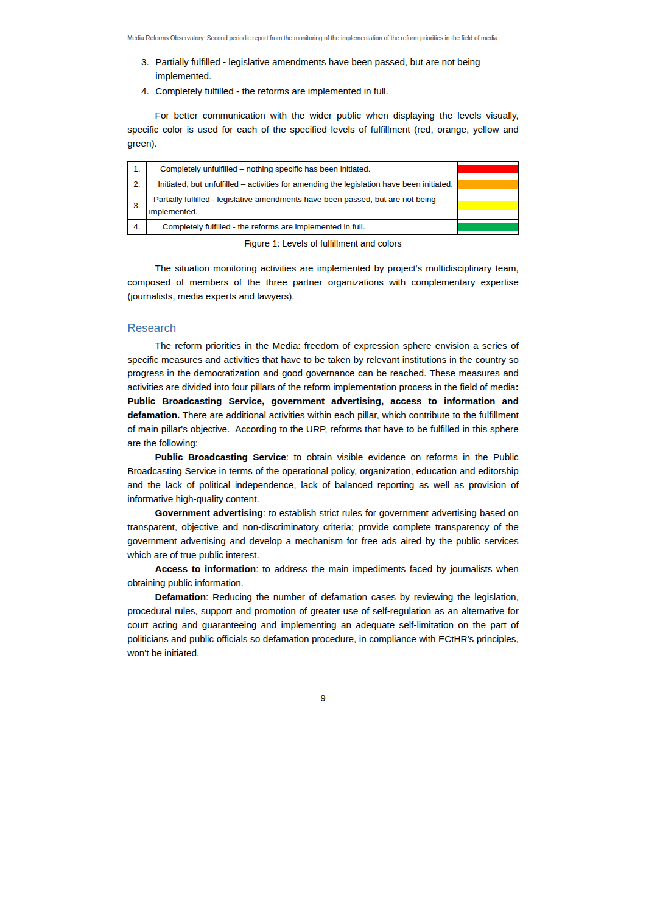Media Reforms Observatory: Second periodic report from the monitoring of the implementation of the reform priorities in the field of media
Partially fulfilled - legislative amendments have been passed, but are not being implemented.
Completely fulfilled - the reforms are implemented in full.
For better communication with the wider public when displaying the levels visually, specific color is used for each of the specified levels of fulfillment (red, orange, yellow and green).
| 1. | Completely unfulfilled – nothing specific has been initiated. | |
| 2. | Initiated, but unfulfilled – activities for amending the legislation have been initiated. | |
| 3. | Partially fulfilled - legislative amendments have been passed, but are not being implemented. | |
| 4. | Completely fulfilled - the reforms are implemented in full. | |
Figure 1: Levels of fulfillment and colors
The situation monitoring activities are implemented by project's multidisciplinary team, composed of members of the three partner organizations with complementary expertise (journalists, media experts and lawyers).
Research
The reform priorities in the Media: freedom of expression sphere envision a series of specific measures and activities that have to be taken by relevant institutions in the country so progress in the democratization and good governance can be reached. These measures and activities are divided into four pillars of the reform implementation process in the field of media: Public Broadcasting Service, government advertising, access to information and defamation. There are additional activities within each pillar, which contribute to the fulfillment of main pillar's objective. According to the URP, reforms that have to be fulfilled in this sphere are the following:
Public Broadcasting Service: to obtain visible evidence on reforms in the Public Broadcasting Service in terms of the operational policy, organization, education and editorship and the lack of political independence, lack of balanced reporting as well as provision of informative high-quality content.
Government advertising: to establish strict rules for government advertising based on transparent, objective and non-discriminatory criteria; provide complete transparency of the government advertising and develop a mechanism for free ads aired by the public services which are of true public interest.
Access to information: to address the main impediments faced by journalists when obtaining public information.
Defamation: Reducing the number of defamation cases by reviewing the legislation, procedural rules, support and promotion of greater use of self-regulation as an alternative for court acting and guaranteeing and implementing an adequate self-limitation on the part of politicians and public officials so defamation procedure, in compliance with ECtHR's principles, won't be initiated.
9